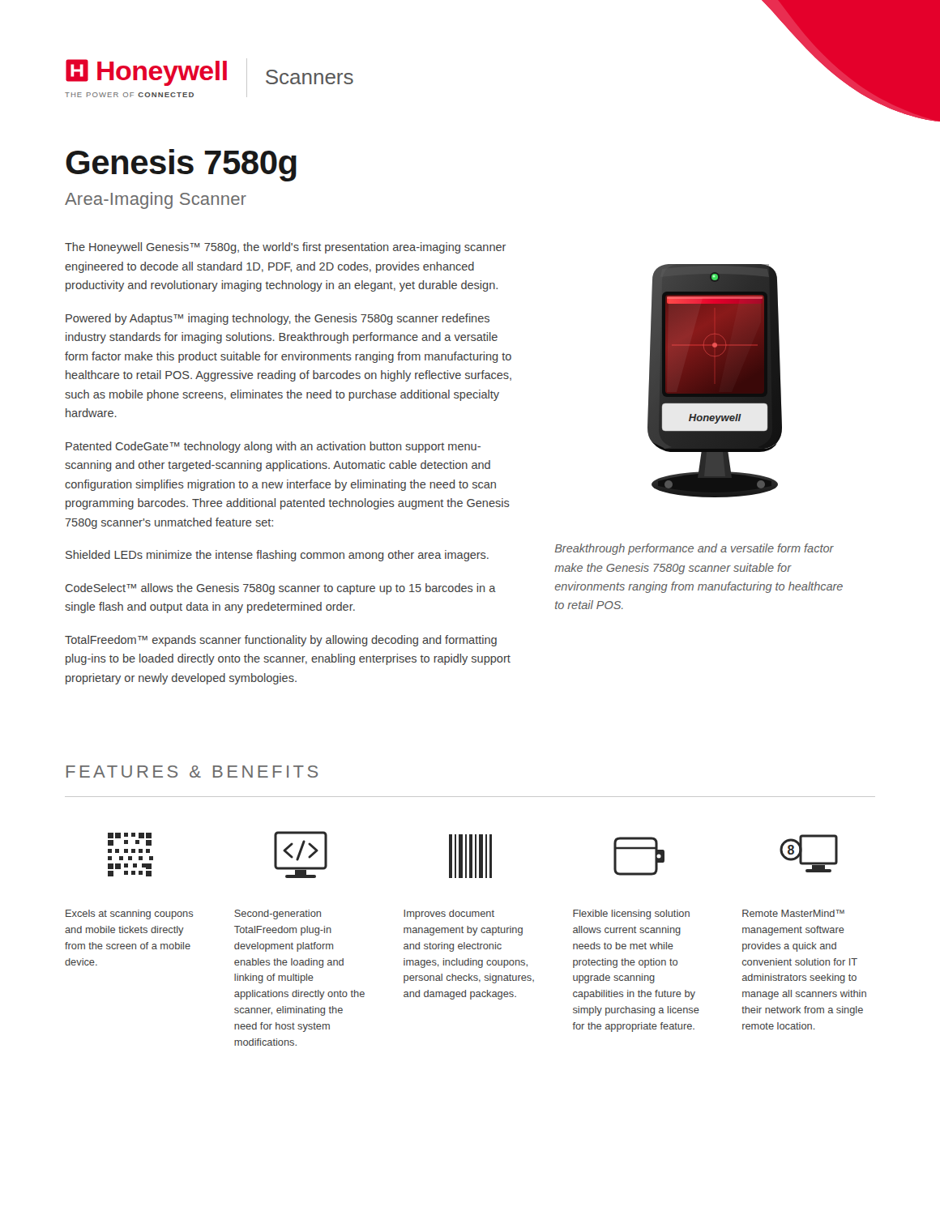Honeywell
THE POWER OF CONNECTED
Scanners
Genesis 7580g
Area-Imaging Scanner
The Honeywell Genesis™ 7580g, the world's first presentation area-imaging scanner engineered to decode all standard 1D, PDF, and 2D codes, provides enhanced productivity and revolutionary imaging technology in an elegant, yet durable design.
Powered by Adaptus™ imaging technology, the Genesis 7580g scanner redefines industry standards for imaging solutions. Breakthrough performance and a versatile form factor make this product suitable for environments ranging from manufacturing to healthcare to retail POS. Aggressive reading of barcodes on highly reflective surfaces, such as mobile phone screens, eliminates the need to purchase additional specialty hardware.
Patented CodeGate™ technology along with an activation button support menu-scanning and other targeted-scanning applications. Automatic cable detection and configuration simplifies migration to a new interface by eliminating the need to scan programming barcodes. Three additional patented technologies augment the Genesis 7580g scanner's unmatched feature set:
Shielded LEDs minimize the intense flashing common among other area imagers.
CodeSelect™ allows the Genesis 7580g scanner to capture up to 15 barcodes in a single flash and output data in any predetermined order.
TotalFreedom™ expands scanner functionality by allowing decoding and formatting plug-ins to be loaded directly onto the scanner, enabling enterprises to rapidly support proprietary or newly developed symbologies.
Honeywell
Breakthrough performance and a versatile form factor make the Genesis 7580g scanner suitable for environments ranging from manufacturing to healthcare to retail POS.
FEATURES & BENEFITS
Excels at scanning coupons and mobile tickets directly from the screen of a mobile device.
Second-generation TotalFreedom plug-in development platform enables the loading and linking of multiple applications directly onto the scanner, eliminating the need for host system modifications.
Improves document management by capturing and storing electronic images, including coupons, personal checks, signatures, and damaged packages.
Flexible licensing solution allows current scanning needs to be met while protecting the option to upgrade scanning capabilities in the future by simply purchasing a license for the appropriate feature.
8
Remote MasterMind™ management software provides a quick and convenient solution for IT administrators seeking to manage all scanners within their network from a single remote location.